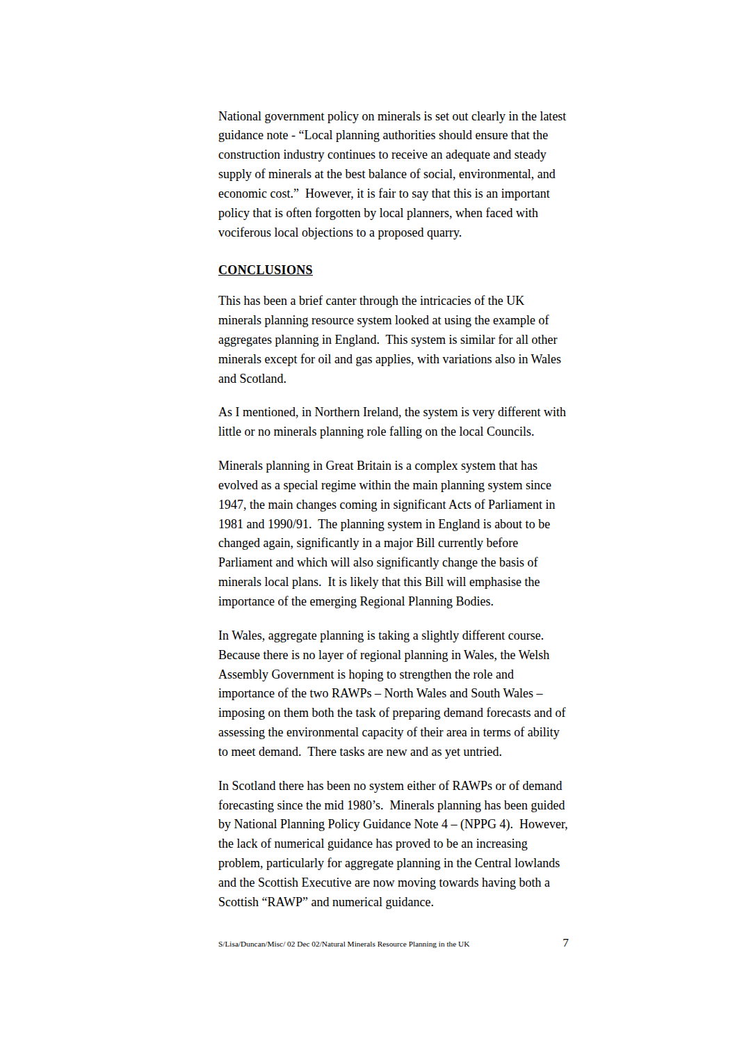National government policy on minerals is set out clearly in the latest guidance note - “Local planning authorities should ensure that the construction industry continues to receive an adequate and steady supply of minerals at the best balance of social, environmental, and economic cost.” However, it is fair to say that this is an important policy that is often forgotten by local planners, when faced with vociferous local objections to a proposed quarry.
CONCLUSIONS
This has been a brief canter through the intricacies of the UK minerals planning resource system looked at using the example of aggregates planning in England. This system is similar for all other minerals except for oil and gas applies, with variations also in Wales and Scotland.
As I mentioned, in Northern Ireland, the system is very different with little or no minerals planning role falling on the local Councils.
Minerals planning in Great Britain is a complex system that has evolved as a special regime within the main planning system since 1947, the main changes coming in significant Acts of Parliament in 1981 and 1990/91. The planning system in England is about to be changed again, significantly in a major Bill currently before Parliament and which will also significantly change the basis of minerals local plans. It is likely that this Bill will emphasise the importance of the emerging Regional Planning Bodies.
In Wales, aggregate planning is taking a slightly different course. Because there is no layer of regional planning in Wales, the Welsh Assembly Government is hoping to strengthen the role and importance of the two RAWPs – North Wales and South Wales – imposing on them both the task of preparing demand forecasts and of assessing the environmental capacity of their area in terms of ability to meet demand. There tasks are new and as yet untried.
In Scotland there has been no system either of RAWPs or of demand forecasting since the mid 1980’s. Minerals planning has been guided by National Planning Policy Guidance Note 4 – (NPPG 4). However, the lack of numerical guidance has proved to be an increasing problem, particularly for aggregate planning in the Central lowlands and the Scottish Executive are now moving towards having both a Scottish “RAWP” and numerical guidance.
S/Lisa/Duncan/Misc/ 02 Dec 02/Natural Minerals Resource Planning in the UK 7